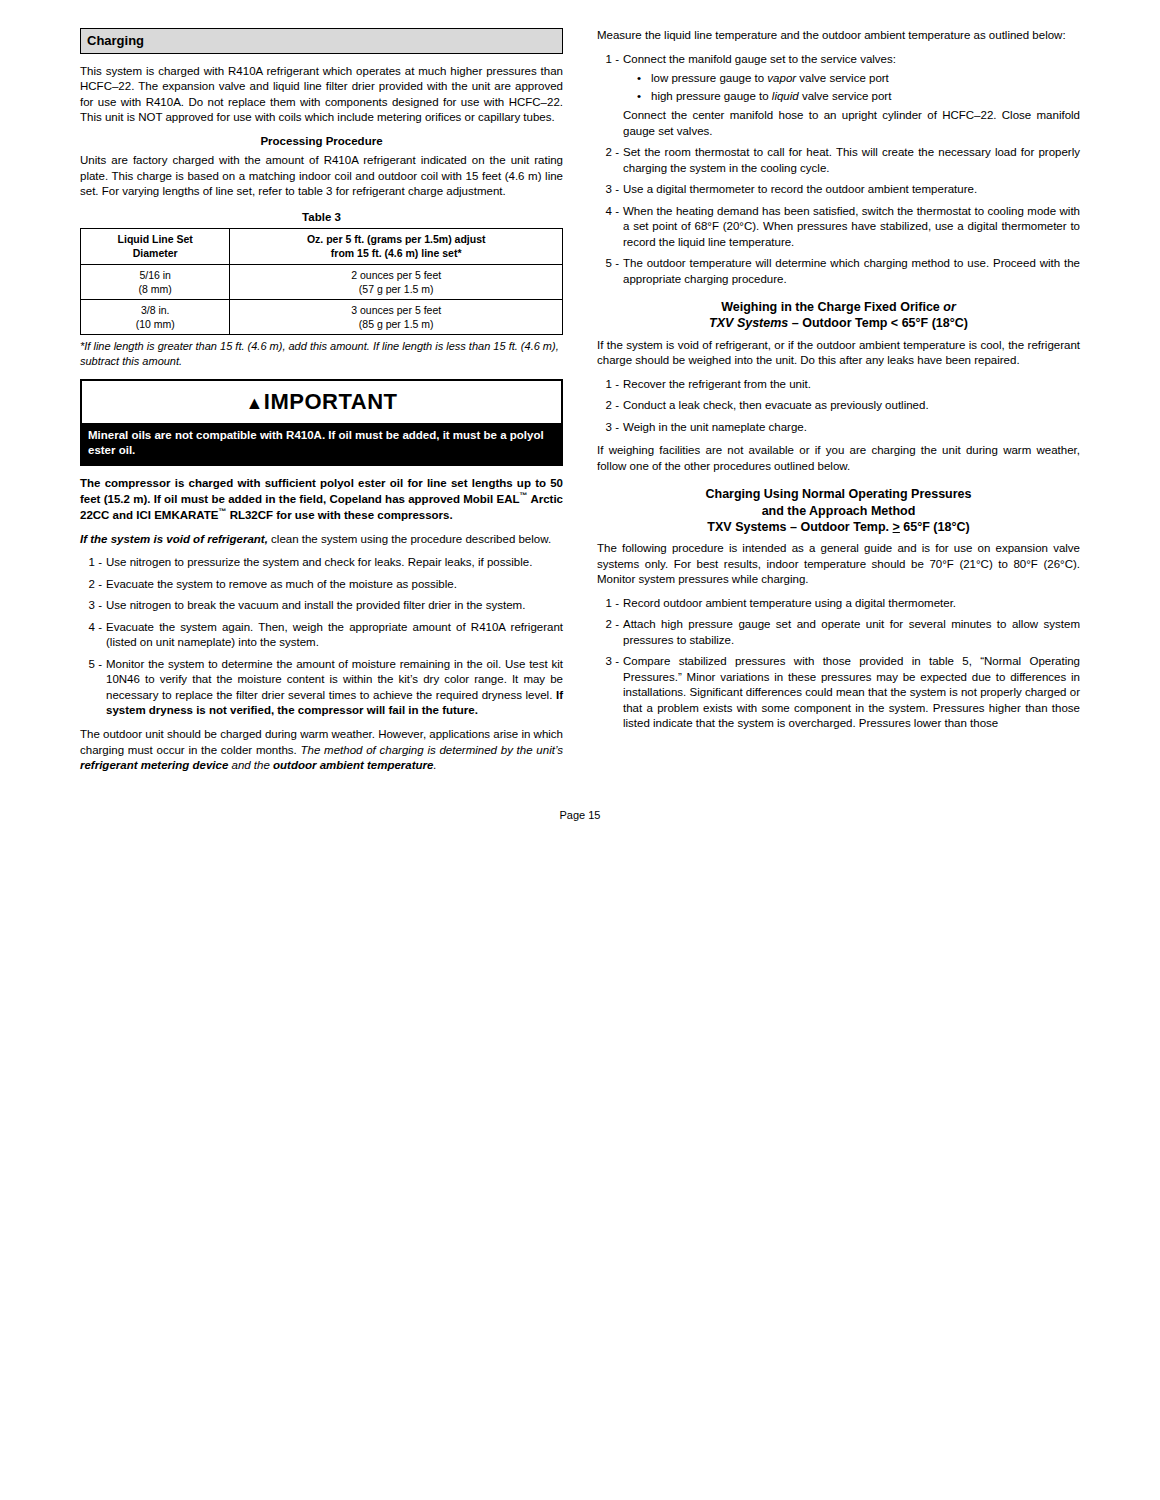Charging
This system is charged with R410A refrigerant which operates at much higher pressures than HCFC–22. The expansion valve and liquid line filter drier provided with the unit are approved for use with R410A. Do not replace them with components designed for use with HCFC–22. This unit is NOT approved for use with coils which include metering orifices or capillary tubes.
Processing Procedure
Units are factory charged with the amount of R410A refrigerant indicated on the unit rating plate. This charge is based on a matching indoor coil and outdoor coil with 15 feet (4.6 m) line set. For varying lengths of line set, refer to table 3 for refrigerant charge adjustment.
Table 3
| Liquid Line Set Diameter | Oz. per 5 ft. (grams per 1.5m) adjust from 15 ft. (4.6 m) line set* |
| --- | --- |
| 5/16 in (8 mm) | 2 ounces per 5 feet (57 g per 1.5 m) |
| 3/8 in. (10 mm) | 3 ounces per 5 feet (85 g per 1.5 m) |
*If line length is greater than 15 ft. (4.6 m), add this amount. If line length is less than 15 ft. (4.6 m), subtract this amount.
▲IMPORTANT
Mineral oils are not compatible with R410A. If oil must be added, it must be a polyol ester oil.
The compressor is charged with sufficient polyol ester oil for line set lengths up to 50 feet (15.2 m). If oil must be added in the field, Copeland has approved Mobil EAL™ Arctic 22CC and ICI EMKARATE™ RL32CF for use with these compressors.
If the system is void of refrigerant, clean the system using the procedure described below.
Use nitrogen to pressurize the system and check for leaks. Repair leaks, if possible.
Evacuate the system to remove as much of the moisture as possible.
Use nitrogen to break the vacuum and install the provided filter drier in the system.
Evacuate the system again. Then, weigh the appropriate amount of R410A refrigerant (listed on unit nameplate) into the system.
Monitor the system to determine the amount of moisture remaining in the oil. Use test kit 10N46 to verify that the moisture content is within the kit’s dry color range. It may be necessary to replace the filter drier several times to achieve the required dryness level. If system dryness is not verified, the compressor will fail in the future.
The outdoor unit should be charged during warm weather. However, applications arise in which charging must occur in the colder months. The method of charging is determined by the unit’s refrigerant metering device and the outdoor ambient temperature.
Measure the liquid line temperature and the outdoor ambient temperature as outlined below:
Connect the manifold gauge set to the service valves:
low pressure gauge to vapor valve service port
high pressure gauge to liquid valve service port
Connect the center manifold hose to an upright cylinder of HCFC–22. Close manifold gauge set valves.
Set the room thermostat to call for heat. This will create the necessary load for properly charging the system in the cooling cycle.
Use a digital thermometer to record the outdoor ambient temperature.
When the heating demand has been satisfied, switch the thermostat to cooling mode with a set point of 68°F (20°C). When pressures have stabilized, use a digital thermometer to record the liquid line temperature.
The outdoor temperature will determine which charging method to use. Proceed with the appropriate charging procedure.
Weighing in the Charge Fixed Orifice or
TXV Systems – Outdoor Temp < 65°F (18°C)
If the system is void of refrigerant, or if the outdoor ambient temperature is cool, the refrigerant charge should be weighed into the unit. Do this after any leaks have been repaired.
Recover the refrigerant from the unit.
Conduct a leak check, then evacuate as previously outlined.
Weigh in the unit nameplate charge.
If weighing facilities are not available or if you are charging the unit during warm weather, follow one of the other procedures outlined below.
Charging Using Normal Operating Pressures
and the Approach Method
TXV Systems – Outdoor Temp. > 65°F (18°C)
The following procedure is intended as a general guide and is for use on expansion valve systems only. For best results, indoor temperature should be 70°F (21°C) to 80°F (26°C). Monitor system pressures while charging.
Record outdoor ambient temperature using a digital thermometer.
Attach high pressure gauge set and operate unit for several minutes to allow system pressures to stabilize.
Compare stabilized pressures with those provided in table 5, “Normal Operating Pressures.” Minor variations in these pressures may be expected due to differences in installations. Significant differences could mean that the system is not properly charged or that a problem exists with some component in the system. Pressures higher than those listed indicate that the system is overcharged. Pressures lower than those
Page 15